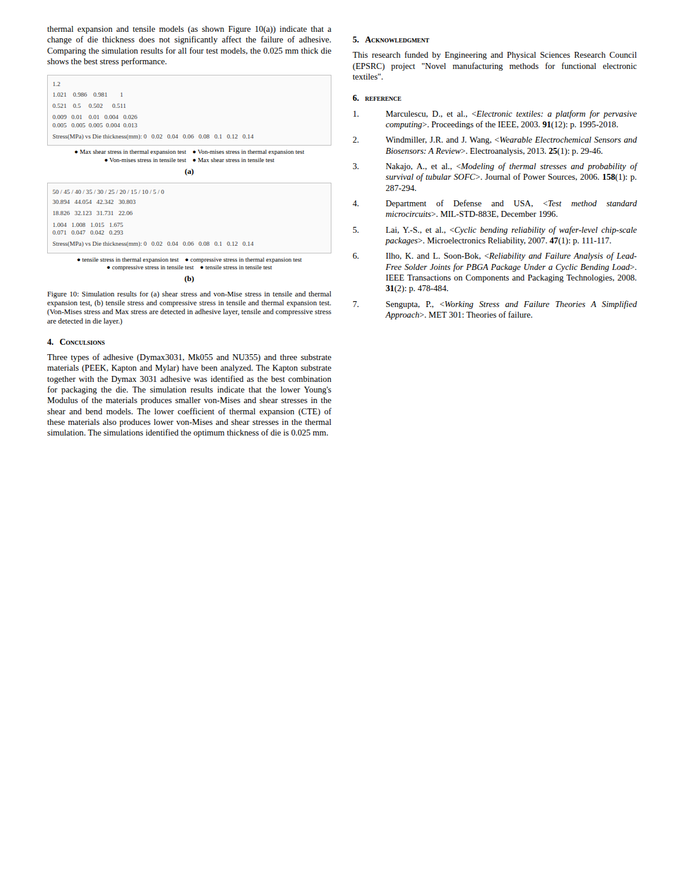thermal expansion and tensile models (as shown Figure 10(a)) indicate that a change of die thickness does not significantly affect the failure of adhesive. Comparing the simulation results for all four test models, the 0.025 mm thick die shows the best stress performance.
1.2
1.021 0.986 0.981 1
0.521 0.5 0.502 0.511
0.009 0.01 0.01 0.004 0.026
0.005 0.005 0.005 0.004 0.013
Stress(MPa) vs Die thickness(mm): 0 0.02 0.04 0.06 0.08 0.1 0.12 0.14
● Max shear stress in thermal expansion test ● Von-mises stress in thermal expansion test
● Von-mises stress in tensile test ● Max shear stress in tensile test
(a)
50 / 45 / 40 / 35 / 30 / 25 / 20 / 15 / 10 / 5 / 0
30.894 44.054 42.342 30.803
18.826 32.123 31.731 22.06
1.004 1.008 1.015 1.675
0.071 0.047 0.042 0.293
Stress(MPa) vs Die thickness(mm): 0 0.02 0.04 0.06 0.08 0.1 0.12 0.14
● tensile stress in thermal expansion test ● compressive stress in thermal expansion test
● compressive stress in tensile test ● tensile stress in tensile test
(b)
Figure 10: Simulation results for (a) shear stress and von-Mise stress in tensile and thermal expansion test, (b) tensile stress and compressive stress in tensile and thermal expansion test. (Von-Mises stress and Max stress are detected in adhesive layer, tensile and compressive stress are detected in die layer.)
4. Conculsions
Three types of adhesive (Dymax3031, Mk055 and NU355) and three substrate materials (PEEK, Kapton and Mylar) have been analyzed. The Kapton substrate together with the Dymax 3031 adhesive was identified as the best combination for packaging the die. The simulation results indicate that the lower Young's Modulus of the materials produces smaller von-Mises and shear stresses in the shear and bend models. The lower coefficient of thermal expansion (CTE) of these materials also produces lower von-Mises and shear stresses in the thermal simulation. The simulations identified the optimum thickness of die is 0.025 mm.
5. Acknowledgment
This research funded by Engineering and Physical Sciences Research Council (EPSRC) project "Novel manufacturing methods for functional electronic textiles".
6. reference
Marculescu, D., et al., <Electronic textiles: a platform for pervasive computing>. Proceedings of the IEEE, 2003. 91(12): p. 1995-2018.
Windmiller, J.R. and J. Wang, <Wearable Electrochemical Sensors and Biosensors: A Review>. Electroanalysis, 2013. 25(1): p. 29-46.
Nakajo, A., et al., <Modeling of thermal stresses and probability of survival of tubular SOFC>. Journal of Power Sources, 2006. 158(1): p. 287-294.
Department of Defense and USA, <Test method standard microcircuits>. MIL-STD-883E, December 1996.
Lai, Y.-S., et al., <Cyclic bending reliability of wafer-level chip-scale packages>. Microelectronics Reliability, 2007. 47(1): p. 111-117.
Ilho, K. and L. Soon-Bok, <Reliability and Failure Analysis of Lead-Free Solder Joints for PBGA Package Under a Cyclic Bending Load>. IEEE Transactions on Components and Packaging Technologies, 2008. 31(2): p. 478-484.
Sengupta, P., <Working Stress and Failure Theories A Simplified Approach>. MET 301: Theories of failure.